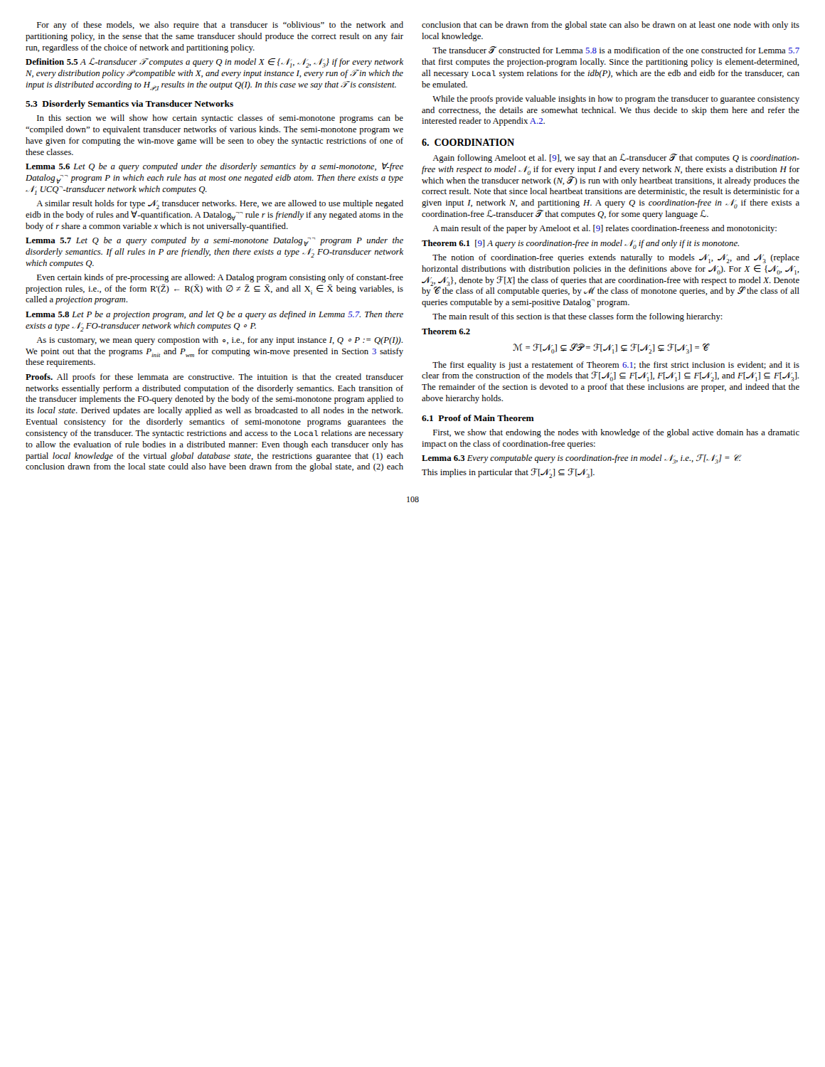For any of these models, we also require that a transducer is “oblivious” to the network and partitioning policy, in the sense that the same transducer should produce the correct result on any fair run, regardless of the choice of network and partitioning policy.
Definition 5.5 A ℒ-transducer 𝒯 computes a query Q in model X ∈ {𝒩1, 𝒩2, 𝒩3} if for every network N, every distribution policy 𝒫 compatible with X, and every input instance I, every run of 𝒯 in which the input is distributed according to H𝒫,I results in the output Q(I). In this case we say that 𝒯 is consistent.
5.3 Disorderly Semantics via Transducer Networks
In this section we will show how certain syntactic classes of semi-monotone programs can be “compiled down” to equivalent transducer networks of various kinds. The semi-monotone program we have given for computing the win-move game will be seen to obey the syntactic restrictions of one of these classes.
Lemma 5.6 Let Q be a query computed under the disorderly semantics by a semi-monotone, ∀-free Datalog∀¬¬ program P in which each rule has at most one negated eidb atom. Then there exists a type 𝒩1 UCQ¬-transducer network which computes Q.
A similar result holds for type 𝒩2 transducer networks. Here, we are allowed to use multiple negated eidb in the body of rules and ∀-quantification. A Datalog∀¬¬ rule r is friendly if any negated atoms in the body of r share a common variable x which is not universally-quantified.
Lemma 5.7 Let Q be a query computed by a semi-monotone Datalog∀¬¬ program P under the disorderly semantics. If all rules in P are friendly, then there exists a type 𝒩2 FO-transducer network which computes Q.
Even certain kinds of pre-processing are allowed: A Datalog program consisting only of constant-free projection rules, i.e., of the form R'(Z̄) ← R(X̄) with ∅ ≠ Z̄ ⊆ X̄, and all Xi ∈ X̄ being variables, is called a projection program.
Lemma 5.8 Let P be a projection program, and let Q be a query as defined in Lemma 5.7. Then there exists a type 𝒩2 FO-transducer network which computes Q ∘ P.
As is customary, we mean query compostion with ∘, i.e., for any input instance I, Q ∘ P := Q(P(I)). We point out that the programs Pinit and Pwm for computing win-move presented in Section 3 satisfy these requirements.
Proofs. All proofs for these lemmata are constructive. The intuition is that the created transducer networks essentially perform a distributed computation of the disorderly semantics. Each transition of the transducer implements the FO-query denoted by the body of the semi-monotone program applied to its local state. Derived updates are locally applied as well as broadcasted to all nodes in the network. Eventual consistency for the disorderly semantics of semi-monotone programs guarantees the consistency of the transducer. The syntactic restrictions and access to the Local relations are necessary to allow the evaluation of rule bodies in a distributed manner: Even though each transducer only has partial local knowledge of the virtual global database state, the restrictions guarantee that (1) each conclusion drawn from the local state could also have been drawn from the global state, and (2) each conclusion that can be drawn from the global state can also be drawn on at least one node with only its local knowledge.
The transducer 𝒯 constructed for Lemma 5.8 is a modification of the one constructed for Lemma 5.7 that first computes the projection-program locally. Since the partitioning policy is element-determined, all necessary Local system relations for the idb(P), which are the edb and eidb for the transducer, can be emulated.
While the proofs provide valuable insights in how to program the transducer to guarantee consistency and correctness, the details are somewhat technical. We thus decide to skip them here and refer the interested reader to Appendix A.2.
6. COORDINATION
Again following Ameloot et al. [9], we say that an ℒ-transducer 𝒯 that computes Q is coordination-free with respect to model 𝒩0 if for every input I and every network N, there exists a distribution H for which when the transducer network (N, 𝒯) is run with only heartbeat transitions, it already produces the correct result. Note that since local heartbeat transitions are deterministic, the result is deterministic for a given input I, network N, and partitioning H. A query Q is coordination-free in 𝒩0 if there exists a coordination-free ℒ-transducer 𝒯 that computes Q, for some query language ℒ.
A main result of the paper by Ameloot et al. [9] relates coordination-freeness and monotonicity:
Theorem 6.1 [9] A query is coordination-free in model 𝒩0 if and only if it is monotone.
The notion of coordination-free queries extends naturally to models 𝒩1, 𝒩2, and 𝒩3 (replace horizontal distributions with distribution policies in the definitions above for 𝒩0). For X ∈ {𝒩0, 𝒩1, 𝒩2, 𝒩3}, denote by ℱ[X] the class of queries that are coordination-free with respect to model X. Denote by 𝒞 the class of all computable queries, by ℳ the class of monotone queries, and by 𝒮 the class of all queries computable by a semi-positive Datalog¬ program.
The main result of this section is that these classes form the following hierarchy:
Theorem 6.2
ℳ = ℱ[𝒩0] ⊊ 𝒮𝒫 = ℱ[𝒩1] ⊊ ℱ[𝒩2] ⊊ ℱ[𝒩3] = 𝒞
The first equality is just a restatement of Theorem 6.1; the first strict inclusion is evident; and it is clear from the construction of the models that ℱ[𝒩0] ⊆ F[𝒩1], F[𝒩1] ⊆ F[𝒩2], and F[𝒩1] ⊆ F[𝒩3]. The remainder of the section is devoted to a proof that these inclusions are proper, and indeed that the above hierarchy holds.
6.1 Proof of Main Theorem
First, we show that endowing the nodes with knowledge of the global active domain has a dramatic impact on the class of coordination-free queries:
Lemma 6.3 Every computable query is coordination-free in model 𝒩3, i.e., ℱ[𝒩3] = 𝒞.
This implies in particular that ℱ[𝒩2] ⊆ ℱ[𝒩3].
108